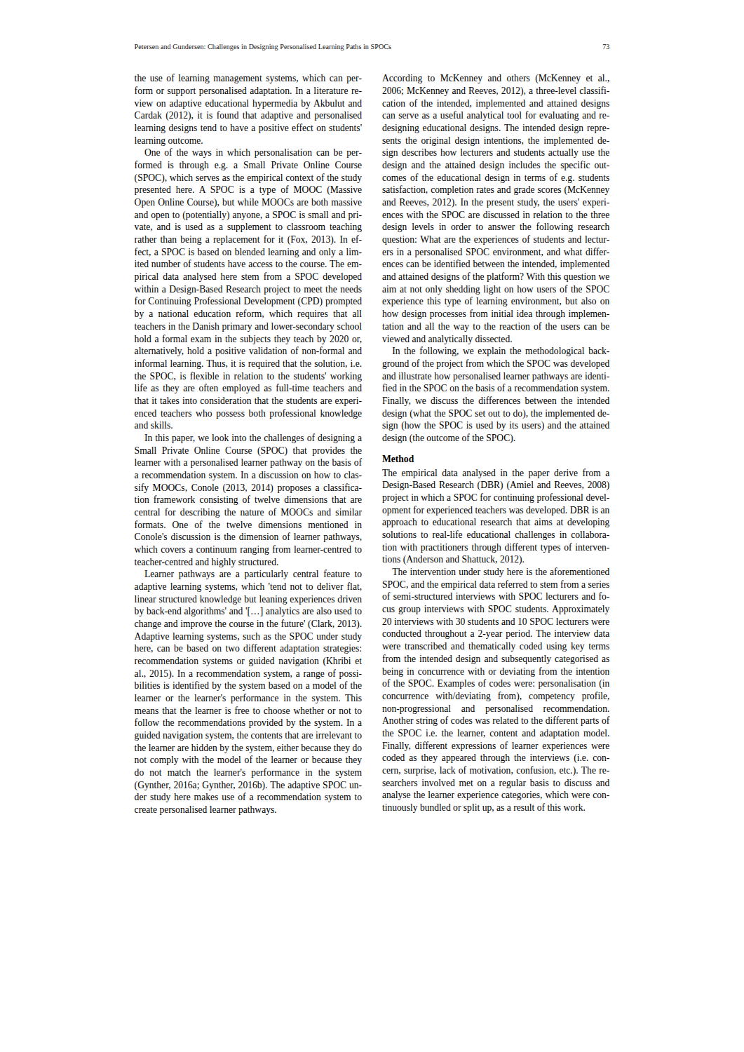Petersen and Gundersen: Challenges in Designing Personalised Learning Paths in SPOCs 73
the use of learning management systems, which can perform or support personalised adaptation. In a literature review on adaptive educational hypermedia by Akbulut and Cardak (2012), it is found that adaptive and personalised learning designs tend to have a positive effect on students' learning outcome.
One of the ways in which personalisation can be performed is through e.g. a Small Private Online Course (SPOC), which serves as the empirical context of the study presented here. A SPOC is a type of MOOC (Massive Open Online Course), but while MOOCs are both massive and open to (potentially) anyone, a SPOC is small and private, and is used as a supplement to classroom teaching rather than being a replacement for it (Fox, 2013). In effect, a SPOC is based on blended learning and only a limited number of students have access to the course. The empirical data analysed here stem from a SPOC developed within a Design-Based Research project to meet the needs for Continuing Professional Development (CPD) prompted by a national education reform, which requires that all teachers in the Danish primary and lower-secondary school hold a formal exam in the subjects they teach by 2020 or, alternatively, hold a positive validation of non-formal and informal learning. Thus, it is required that the solution, i.e. the SPOC, is flexible in relation to the students' working life as they are often employed as full-time teachers and that it takes into consideration that the students are experienced teachers who possess both professional knowledge and skills.
In this paper, we look into the challenges of designing a Small Private Online Course (SPOC) that provides the learner with a personalised learner pathway on the basis of a recommendation system. In a discussion on how to classify MOOCs, Conole (2013, 2014) proposes a classification framework consisting of twelve dimensions that are central for describing the nature of MOOCs and similar formats. One of the twelve dimensions mentioned in Conole's discussion is the dimension of learner pathways, which covers a continuum ranging from learner-centred to teacher-centred and highly structured.
Learner pathways are a particularly central feature to adaptive learning systems, which 'tend not to deliver flat, linear structured knowledge but leaning experiences driven by back-end algorithms' and '[…] analytics are also used to change and improve the course in the future' (Clark, 2013). Adaptive learning systems, such as the SPOC under study here, can be based on two different adaptation strategies: recommendation systems or guided navigation (Khribi et al., 2015). In a recommendation system, a range of possibilities is identified by the system based on a model of the learner or the learner's performance in the system. This means that the learner is free to choose whether or not to follow the recommendations provided by the system. In a guided navigation system, the contents that are irrelevant to the learner are hidden by the system, either because they do not comply with the model of the learner or because they do not match the learner's performance in the system (Gynther, 2016a; Gynther, 2016b). The adaptive SPOC under study here makes use of a recommendation system to create personalised learner pathways.
According to McKenney and others (McKenney et al., 2006; McKenney and Reeves, 2012), a three-level classification of the intended, implemented and attained designs can serve as a useful analytical tool for evaluating and redesigning educational designs. The intended design represents the original design intentions, the implemented design describes how lecturers and students actually use the design and the attained design includes the specific outcomes of the educational design in terms of e.g. students satisfaction, completion rates and grade scores (McKenney and Reeves, 2012). In the present study, the users' experiences with the SPOC are discussed in relation to the three design levels in order to answer the following research question: What are the experiences of students and lecturers in a personalised SPOC environment, and what differences can be identified between the intended, implemented and attained designs of the platform? With this question we aim at not only shedding light on how users of the SPOC experience this type of learning environment, but also on how design processes from initial idea through implementation and all the way to the reaction of the users can be viewed and analytically dissected.
In the following, we explain the methodological background of the project from which the SPOC was developed and illustrate how personalised learner pathways are identified in the SPOC on the basis of a recommendation system. Finally, we discuss the differences between the intended design (what the SPOC set out to do), the implemented design (how the SPOC is used by its users) and the attained design (the outcome of the SPOC).
Method
The empirical data analysed in the paper derive from a Design-Based Research (DBR) (Amiel and Reeves, 2008) project in which a SPOC for continuing professional development for experienced teachers was developed. DBR is an approach to educational research that aims at developing solutions to real-life educational challenges in collaboration with practitioners through different types of interventions (Anderson and Shattuck, 2012).
The intervention under study here is the aforementioned SPOC, and the empirical data referred to stem from a series of semi-structured interviews with SPOC lecturers and focus group interviews with SPOC students. Approximately 20 interviews with 30 students and 10 SPOC lecturers were conducted throughout a 2-year period. The interview data were transcribed and thematically coded using key terms from the intended design and subsequently categorised as being in concurrence with or deviating from the intention of the SPOC. Examples of codes were: personalisation (in concurrence with/deviating from), competency profile, non-progressional and personalised recommendation. Another string of codes was related to the different parts of the SPOC i.e. the learner, content and adaptation model. Finally, different expressions of learner experiences were coded as they appeared through the interviews (i.e. concern, surprise, lack of motivation, confusion, etc.). The researchers involved met on a regular basis to discuss and analyse the learner experience categories, which were continuously bundled or split up, as a result of this work.